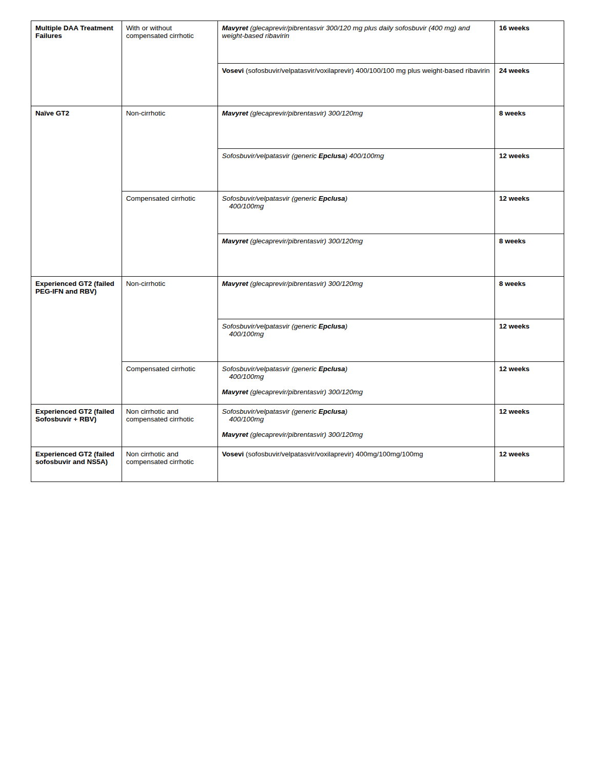| Multiple DAA Treatment Failures | With or without compensated cirrhotic | Mavyret (glecaprevir/pibrentasvir 300/120 mg plus daily sofosbuvir (400 mg) and weight-based ribavirin | 16 weeks |
| Vosevi (sofosbuvir/velpatasvir/voxilaprevir) 400/100/100 mg plus weight-based ribavirin | 24 weeks |
| Naïve GT2 | Non-cirrhotic | Mavyret (glecaprevir/pibrentasvir) 300/120mg | 8 weeks |
| Sofosbuvir/velpatasvir (generic Epclusa ) 400/100mg | 12 weeks |
| Compensated cirrhotic | Sofosbuvir/velpatasvir (generic Epclusa ) 400/100mg | 12 weeks |
| Mavyret (glecaprevir/pibrentasvir) 300/120mg | 8 weeks |
| Experienced GT2 (failed PEG-IFN and RBV) | Non-cirrhotic | Mavyret (glecaprevir/pibrentasvir) 300/120mg | 8 weeks |
| Sofosbuvir/velpatasvir (generic Epclusa ) 400/100mg | 12 weeks |
| Compensated cirrhotic | Sofosbuvir/velpatasvir (generic Epclusa ) 400/100mg Mavyret (glecaprevir/pibrentasvir) 300/120mg | 12 weeks |
| Experienced GT2 (failed Sofosbuvir + RBV) | Non cirrhotic and compensated cirrhotic | Sofosbuvir/velpatasvir (generic Epclusa ) 400/100mg Mavyret (glecaprevir/pibrentasvir) 300/120mg | 12 weeks |
| Experienced GT2 (failed sofosbuvir and NS5A) | Non cirrhotic and compensated cirrhotic | Vosevi (sofosbuvir/velpatasvir/voxilaprevir) 400mg/100mg/100mg | 12 weeks |